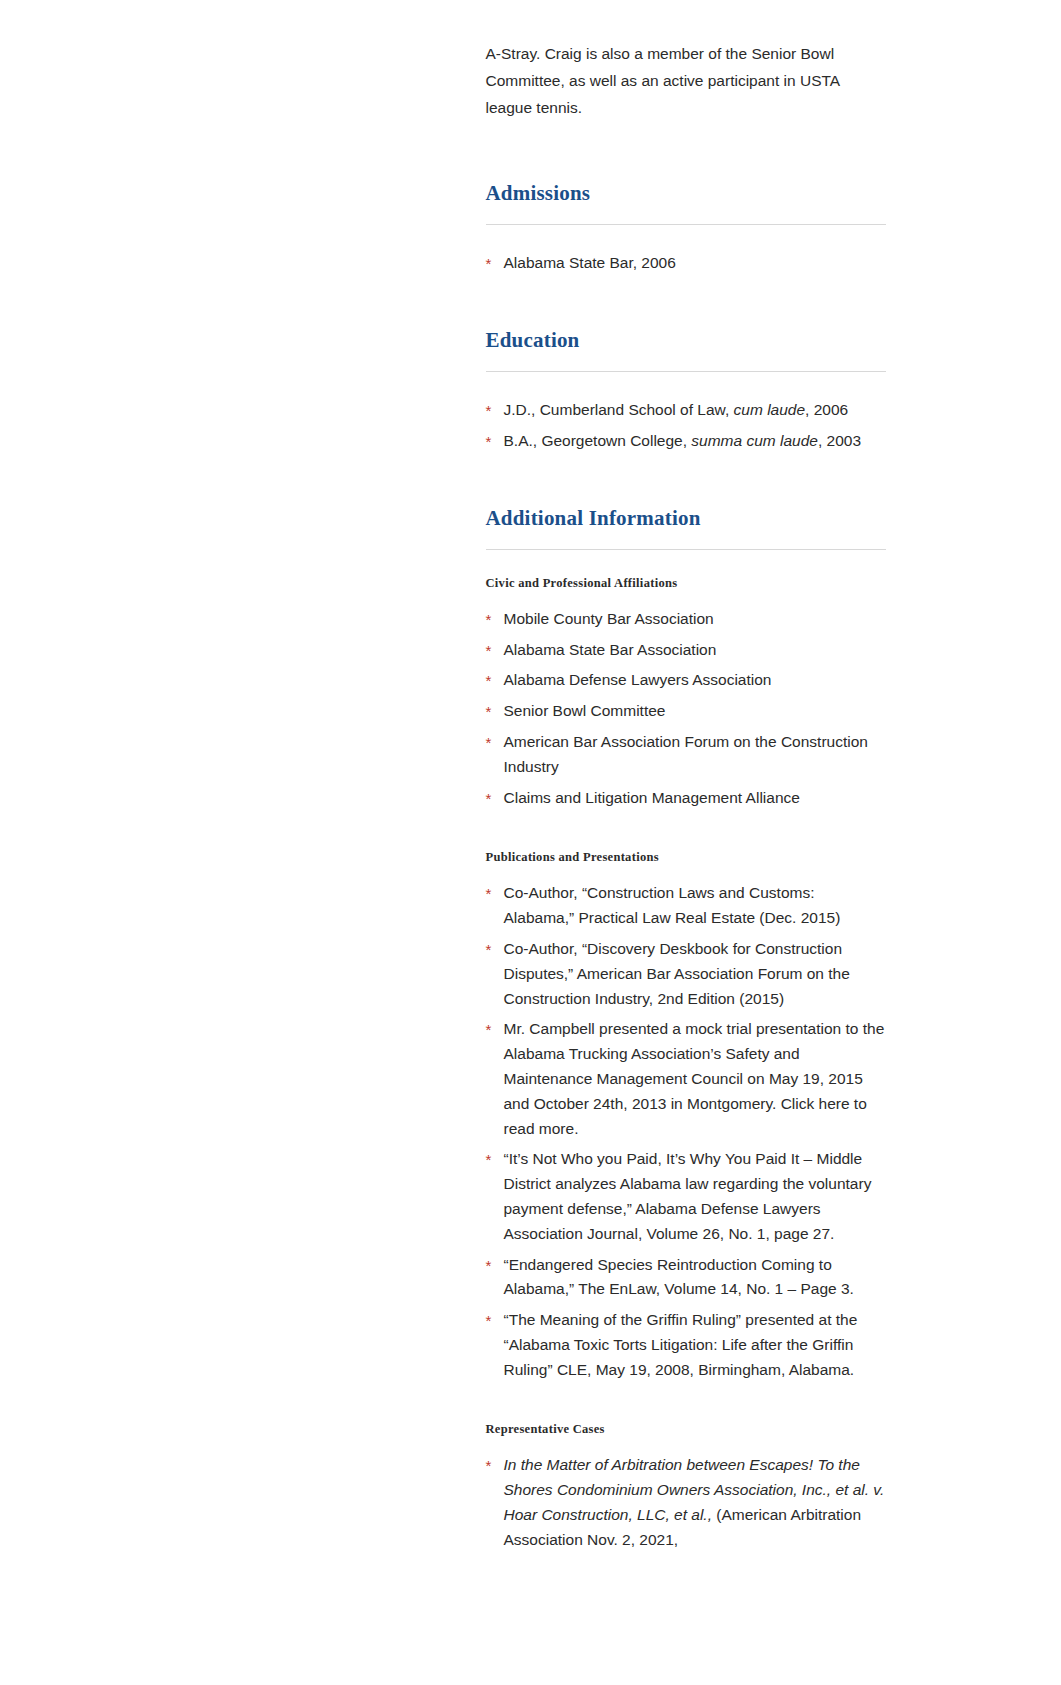A-Stray. Craig is also a member of the Senior Bowl Committee, as well as an active participant in USTA league tennis.
Admissions
Alabama State Bar, 2006
Education
J.D., Cumberland School of Law, cum laude, 2006
B.A., Georgetown College, summa cum laude, 2003
Additional Information
Civic and Professional Affiliations
Mobile County Bar Association
Alabama State Bar Association
Alabama Defense Lawyers Association
Senior Bowl Committee
American Bar Association Forum on the Construction Industry
Claims and Litigation Management Alliance
Publications and Presentations
Co-Author, “Construction Laws and Customs: Alabama,” Practical Law Real Estate (Dec. 2015)
Co-Author, “Discovery Deskbook for Construction Disputes,” American Bar Association Forum on the Construction Industry, 2nd Edition (2015)
Mr. Campbell presented a mock trial presentation to the Alabama Trucking Association’s Safety and Maintenance Management Council on May 19, 2015 and October 24th, 2013 in Montgomery. Click here to read more.
“It’s Not Who you Paid, It’s Why You Paid It – Middle District analyzes Alabama law regarding the voluntary payment defense,” Alabama Defense Lawyers Association Journal, Volume 26, No. 1, page 27.
“Endangered Species Reintroduction Coming to Alabama,” The EnLaw, Volume 14, No. 1 – Page 3.
“The Meaning of the Griffin Ruling” presented at the “Alabama Toxic Torts Litigation: Life after the Griffin Ruling” CLE, May 19, 2008, Birmingham, Alabama.
Representative Cases
In the Matter of Arbitration between Escapes! To the Shores Condominium Owners Association, Inc., et al. v. Hoar Construction, LLC, et al., (American Arbitration Association Nov. 2, 2021,